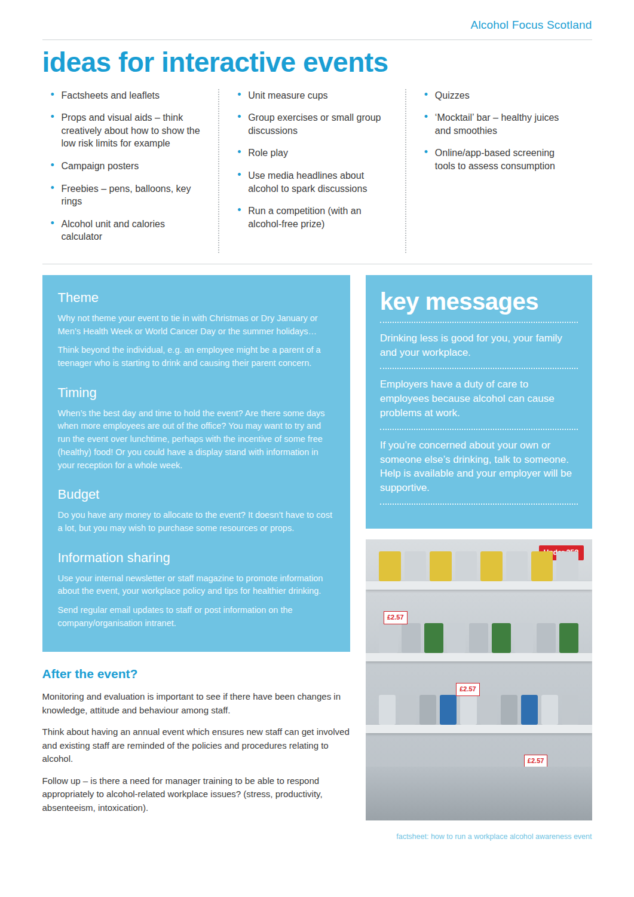Alcohol Focus Scotland
ideas for interactive events
Factsheets and leaflets
Props and visual aids – think creatively about how to show the low risk limits for example
Campaign posters
Freebies – pens, balloons, key rings
Alcohol unit and calories calculator
Unit measure cups
Group exercises or small group discussions
Role play
Use media headlines about alcohol to spark discussions
Run a competition (with an alcohol-free prize)
Quizzes
‘Mocktail’ bar – healthy juices and smoothies
Online/app-based screening tools to assess consumption
Theme
Why not theme your event to tie in with Christmas or Dry January or Men’s Health Week or World Cancer Day or the summer holidays…
Think beyond the individual, e.g. an employee might be a parent of a teenager who is starting to drink and causing their parent concern.
Timing
When’s the best day and time to hold the event? Are there some days when more employees are out of the office? You may want to try and run the event over lunchtime, perhaps with the incentive of some free (healthy) food! Or you could have a display stand with information in your reception for a whole week.
Budget
Do you have any money to allocate to the event? It doesn’t have to cost a lot, but you may wish to purchase some resources or props.
Information sharing
Use your internal newsletter or staff magazine to promote information about the event, your workplace policy and tips for healthier drinking.
Send regular email updates to staff or post information on the company/organisation intranet.
After the event?
Monitoring and evaluation is important to see if there have been changes in knowledge, attitude and behaviour among staff.
Think about having an annual event which ensures new staff can get involved and existing staff are reminded of the policies and procedures relating to alcohol.
Follow up – is there a need for manager training to be able to respond appropriately to alcohol-related workplace issues? (stress, productivity, absenteeism, intoxication).
key messages
Drinking less is good for you, your family and your workplace.
Employers have a duty of care to employees because alcohol can cause problems at work.
If you’re concerned about your own or someone else’s drinking, talk to someone. Help is available and your employer will be supportive.
Under 25?
£2.57
£2.57
£2.57
factsheet: how to run a workplace alcohol awareness event